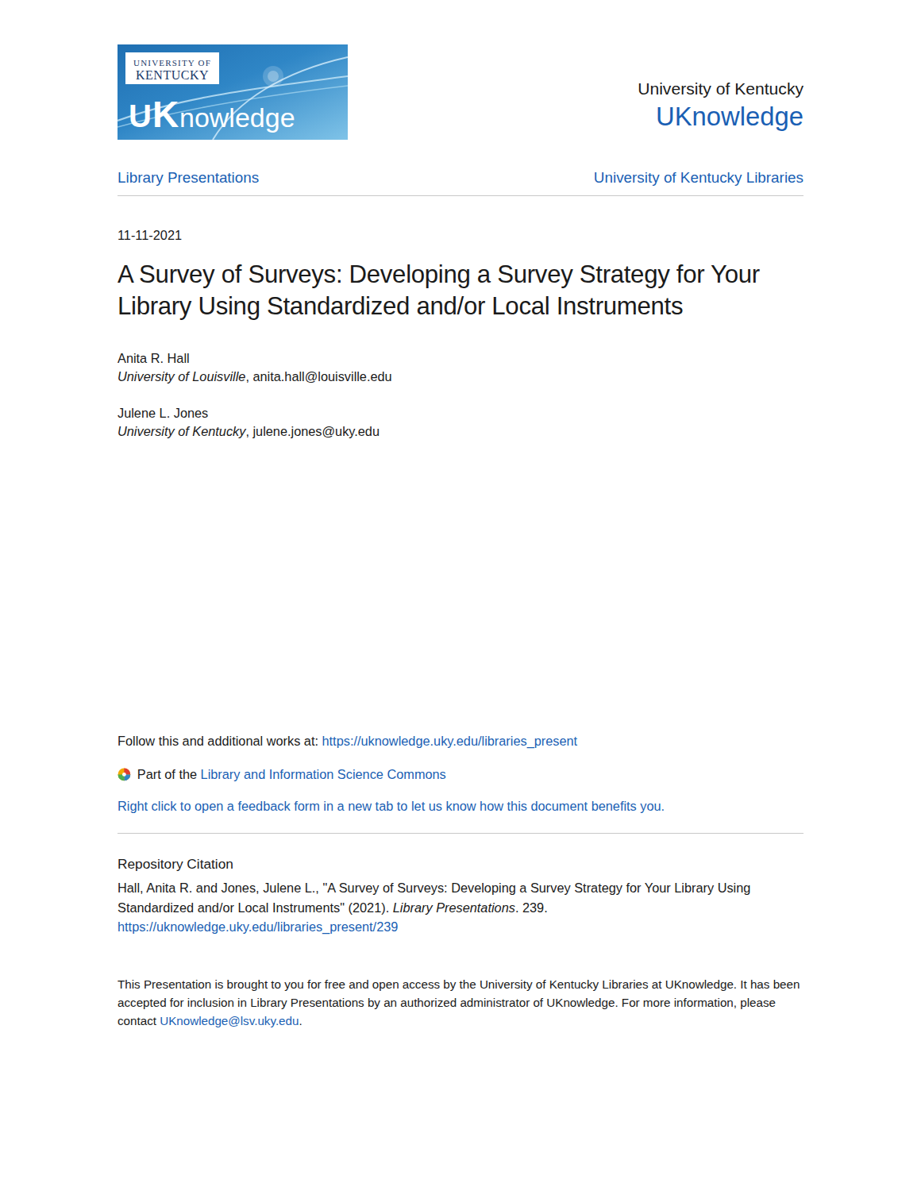UNIVERSITY OF KENTUCKY U K nowledge
University of Kentucky
UKnowledge
Library Presentations
University of Kentucky Libraries
11-11-2021
A Survey of Surveys: Developing a Survey Strategy for Your Library Using Standardized and/or Local Instruments
Anita R. Hall University of Louisville, anita.hall@louisville.edu
Julene L. Jones University of Kentucky, julene.jones@uky.edu
Follow this and additional works at: https://uknowledge.uky.edu/libraries_present
Part of the Library and Information Science Commons
Right click to open a feedback form in a new tab to let us know how this document benefits you.
Repository Citation
Hall, Anita R. and Jones, Julene L., "A Survey of Surveys: Developing a Survey Strategy for Your Library Using Standardized and/or Local Instruments" (2021). Library Presentations. 239.
https://uknowledge.uky.edu/libraries_present/239
This Presentation is brought to you for free and open access by the University of Kentucky Libraries at UKnowledge. It has been accepted for inclusion in Library Presentations by an authorized administrator of UKnowledge. For more information, please contact UKnowledge@lsv.uky.edu.